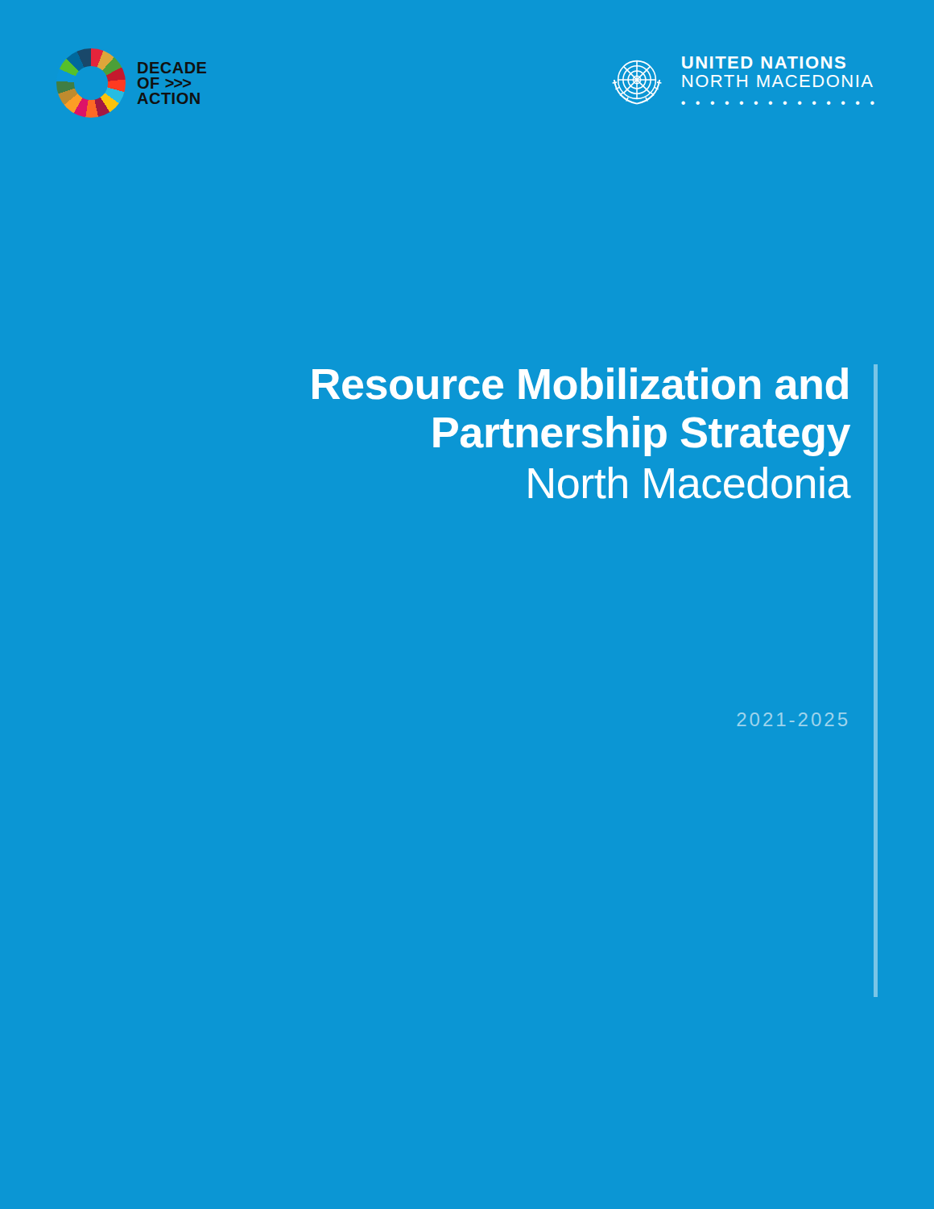DECADE
OF >>>
ACTION
UNITED NATIONS
NORTH MACEDONIA
• • • • • • • • • • • • • •
Resource Mobilization and
Partnership Strategy North Macedonia
2021-2025